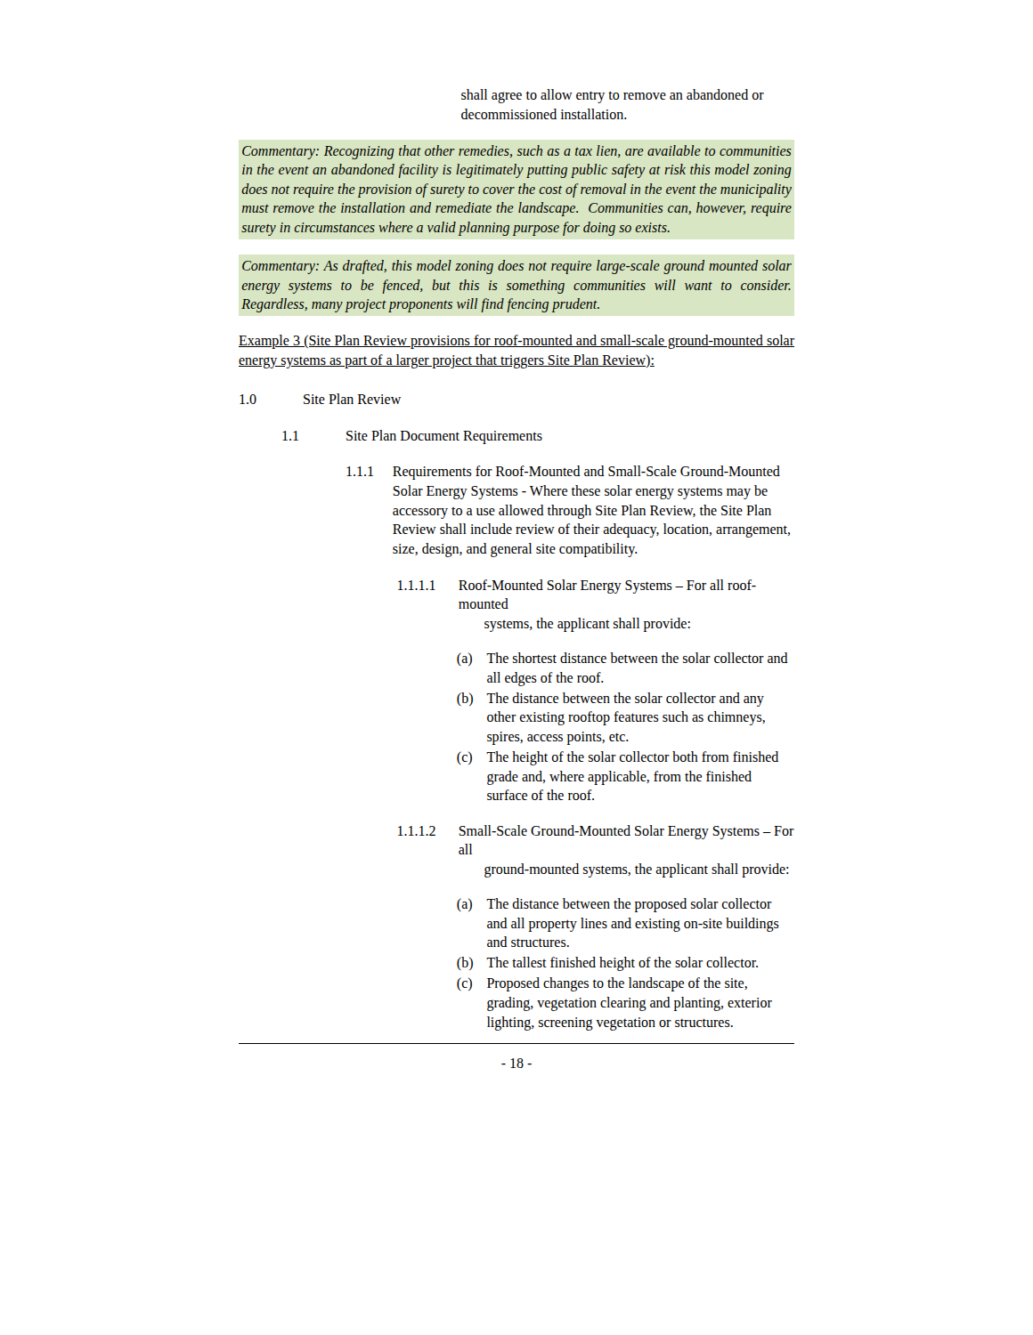shall agree to allow entry to remove an abandoned or
decommissioned installation.
Commentary: Recognizing that other remedies, such as a tax lien, are available to communities in the event an abandoned facility is legitimately putting public safety at risk this model zoning does not require the provision of surety to cover the cost of removal in the event the municipality must remove the installation and remediate the landscape. Communities can, however, require surety in circumstances where a valid planning purpose for doing so exists.
Commentary: As drafted, this model zoning does not require large-scale ground mounted solar energy systems to be fenced, but this is something communities will want to consider. Regardless, many project proponents will find fencing prudent.
Example 3 (Site Plan Review provisions for roof-mounted and small-scale ground-mounted solar energy systems as part of a larger project that triggers Site Plan Review):
1.0 Site Plan Review
1.1 Site Plan Document Requirements
1.1.1 Requirements for Roof-Mounted and Small-Scale Ground-Mounted Solar Energy Systems - Where these solar energy systems may be accessory to a use allowed through Site Plan Review, the Site Plan Review shall include review of their adequacy, location, arrangement, size, design, and general site compatibility.
1.1.1.1 Roof-Mounted Solar Energy Systems – For all roof-mountedsystems, the applicant shall provide:
(a) The shortest distance between the solar collector and all edges of the roof.
(b) The distance between the solar collector and any other existing rooftop features such as chimneys, spires, access points, etc.
(c) The height of the solar collector both from finished grade and, where applicable, from the finished surface of the roof.
1.1.1.2 Small-Scale Ground-Mounted Solar Energy Systems – For allground-mounted systems, the applicant shall provide:
(a) The distance between the proposed solar collector and all property lines and existing on-site buildings and structures.
(b) The tallest finished height of the solar collector.
(c) Proposed changes to the landscape of the site, grading, vegetation clearing and planting, exterior lighting, screening vegetation or structures.
- 18 -